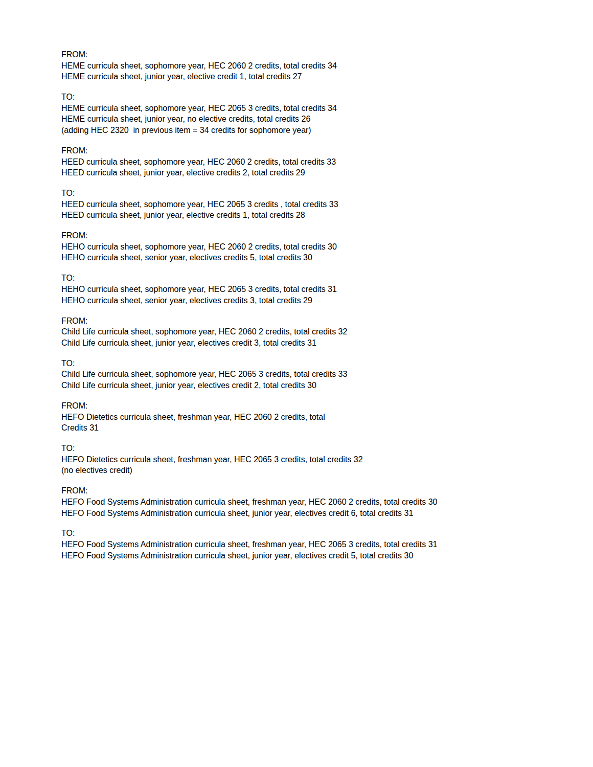FROM:
HEME curricula sheet, sophomore year, HEC 2060 2 credits, total credits 34
HEME curricula sheet, junior year, elective credit 1, total credits 27
TO:
HEME curricula sheet, sophomore year, HEC 2065 3 credits, total credits 34
HEME curricula sheet, junior year, no elective credits, total credits 26
(adding HEC 2320 in previous item = 34 credits for sophomore year)
FROM:
HEED curricula sheet, sophomore year, HEC 2060 2 credits, total credits 33
HEED curricula sheet, junior year, elective credits 2, total credits 29
TO:
HEED curricula sheet, sophomore year, HEC 2065 3 credits , total credits 33
HEED curricula sheet, junior year, elective credits 1, total credits 28
FROM:
HEHO curricula sheet, sophomore year, HEC 2060 2 credits, total credits 30
HEHO curricula sheet, senior year, electives credits 5, total credits 30
TO:
HEHO curricula sheet, sophomore year, HEC 2065 3 credits, total credits 31
HEHO curricula sheet, senior year, electives credits 3, total credits 29
FROM:
Child Life curricula sheet, sophomore year, HEC 2060 2 credits, total credits 32
Child Life curricula sheet, junior year, electives credit 3, total credits 31
TO:
Child Life curricula sheet, sophomore year, HEC 2065 3 credits, total credits 33
Child Life curricula sheet, junior year, electives credit 2, total credits 30
FROM:
HEFO Dietetics curricula sheet, freshman year, HEC 2060 2 credits, total
Credits 31
TO:
HEFO Dietetics curricula sheet, freshman year, HEC 2065 3 credits, total credits 32
(no electives credit)
FROM:
HEFO Food Systems Administration curricula sheet, freshman year, HEC 2060 2 credits, total credits 30
HEFO Food Systems Administration curricula sheet, junior year, electives credit 6, total credits 31
TO:
HEFO Food Systems Administration curricula sheet, freshman year, HEC 2065 3 credits, total credits 31
HEFO Food Systems Administration curricula sheet, junior year, electives credit 5, total credits 30